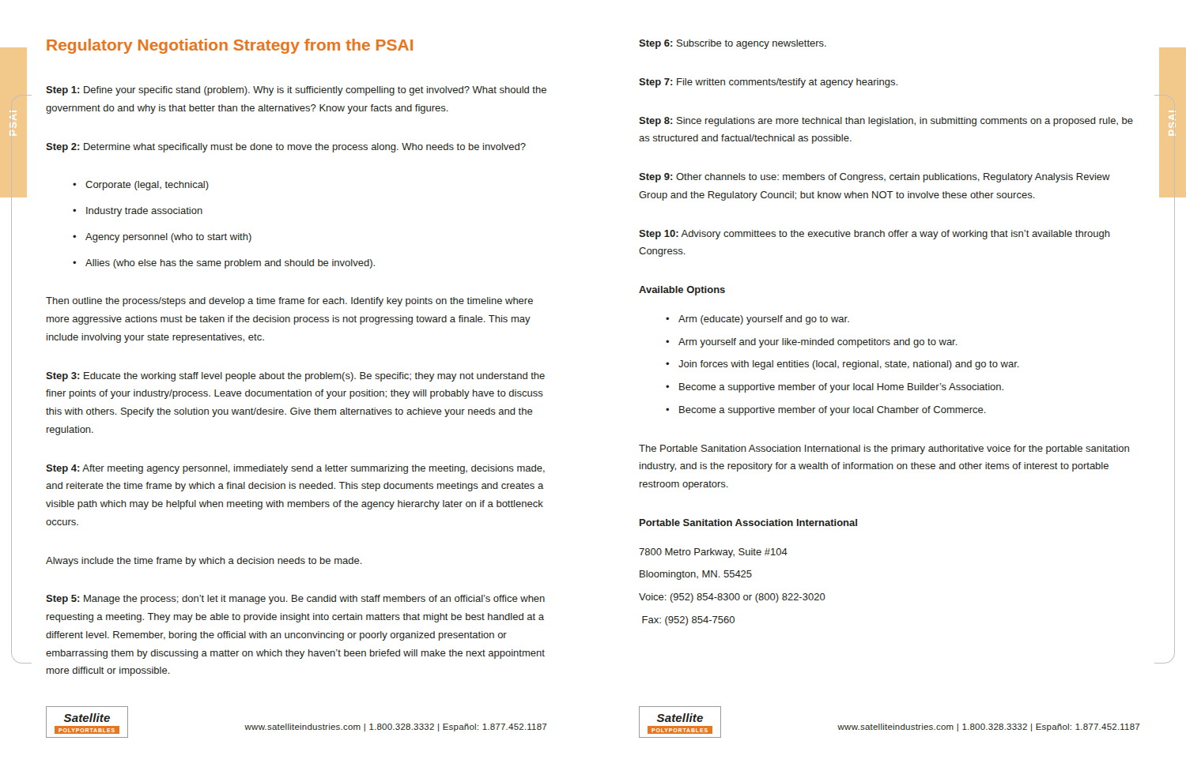PSAI
Regulatory Negotiation Strategy from the PSAI
Step 1: Define your specific stand (problem). Why is it sufficiently compelling to get involved? What should the government do and why is that better than the alternatives? Know your facts and figures.
Step 2: Determine what specifically must be done to move the process along. Who needs to be involved?
Corporate (legal, technical)
Industry trade association
Agency personnel (who to start with)
Allies (who else has the same problem and should be involved).
Then outline the process/steps and develop a time frame for each. Identify key points on the timeline where more aggressive actions must be taken if the decision process is not progressing toward a finale. This may include involving your state representatives, etc.
Step 3: Educate the working staff level people about the problem(s). Be specific; they may not understand the finer points of your industry/process. Leave documentation of your position; they will probably have to discuss this with others. Specify the solution you want/desire. Give them alternatives to achieve your needs and the regulation.
Step 4: After meeting agency personnel, immediately send a letter summarizing the meeting, decisions made, and reiterate the time frame by which a final decision is needed. This step documents meetings and creates a visible path which may be helpful when meeting with members of the agency hierarchy later on if a bottleneck occurs.
Always include the time frame by which a decision needs to be made.
Step 5: Manage the process; don’t let it manage you. Be candid with staff members of an official’s office when requesting a meeting. They may be able to provide insight into certain matters that might be best handled at a different level. Remember, boring the official with an unconvincing or poorly organized presentation or embarrassing them by discussing a matter on which they haven’t been briefed will make the next appointment more difficult or impossible.
Satellite
POLYPORTABLES
www.satelliteindustries.com | 1.800.328.3332 | Español: 1.877.452.1187
PSAI
Step 6: Subscribe to agency newsletters.
Step 7: File written comments/testify at agency hearings.
Step 8: Since regulations are more technical than legislation, in submitting comments on a proposed rule, be as structured and factual/technical as possible.
Step 9: Other channels to use: members of Congress, certain publications, Regulatory Analysis Review Group and the Regulatory Council; but know when NOT to involve these other sources.
Step 10: Advisory committees to the executive branch offer a way of working that isn’t available through Congress.
Available Options
Arm (educate) yourself and go to war.
Arm yourself and your like-minded competitors and go to war.
Join forces with legal entities (local, regional, state, national) and go to war.
Become a supportive member of your local Home Builder’s Association.
Become a supportive member of your local Chamber of Commerce.
The Portable Sanitation Association International is the primary authoritative voice for the portable sanitation industry, and is the repository for a wealth of information on these and other items of interest to portable restroom operators.
Portable Sanitation Association International
7800 Metro Parkway, Suite #104
Bloomington, MN. 55425
Voice: (952) 854-8300 or (800) 822-3020
Fax: (952) 854-7560
Satellite
POLYPORTABLES
www.satelliteindustries.com | 1.800.328.3332 | Español: 1.877.452.1187